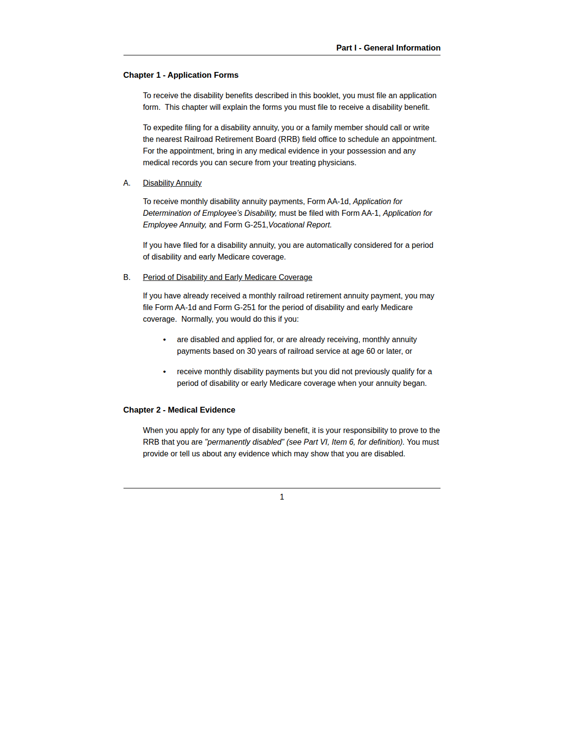Part I - General Information
Chapter 1 - Application Forms
To receive the disability benefits described in this booklet, you must file an application form. This chapter will explain the forms you must file to receive a disability benefit.
To expedite filing for a disability annuity, you or a family member should call or write the nearest Railroad Retirement Board (RRB) field office to schedule an appointment. For the appointment, bring in any medical evidence in your possession and any medical records you can secure from your treating physicians.
A. Disability Annuity
To receive monthly disability annuity payments, Form AA-1d, Application for Determination of Employee’s Disability, must be filed with Form AA-1, Application for Employee Annuity, and Form G-251,Vocational Report.
If you have filed for a disability annuity, you are automatically considered for a period of disability and early Medicare coverage.
B. Period of Disability and Early Medicare Coverage
If you have already received a monthly railroad retirement annuity payment, you may file Form AA-1d and Form G-251 for the period of disability and early Medicare coverage. Normally, you would do this if you:
are disabled and applied for, or are already receiving, monthly annuity payments based on 30 years of railroad service at age 60 or later, or
receive monthly disability payments but you did not previously qualify for a period of disability or early Medicare coverage when your annuity began.
Chapter 2 - Medical Evidence
When you apply for any type of disability benefit, it is your responsibility to prove to the RRB that you are "permanently disabled" (see Part VI, Item 6, for definition). You must provide or tell us about any evidence which may show that you are disabled.
1